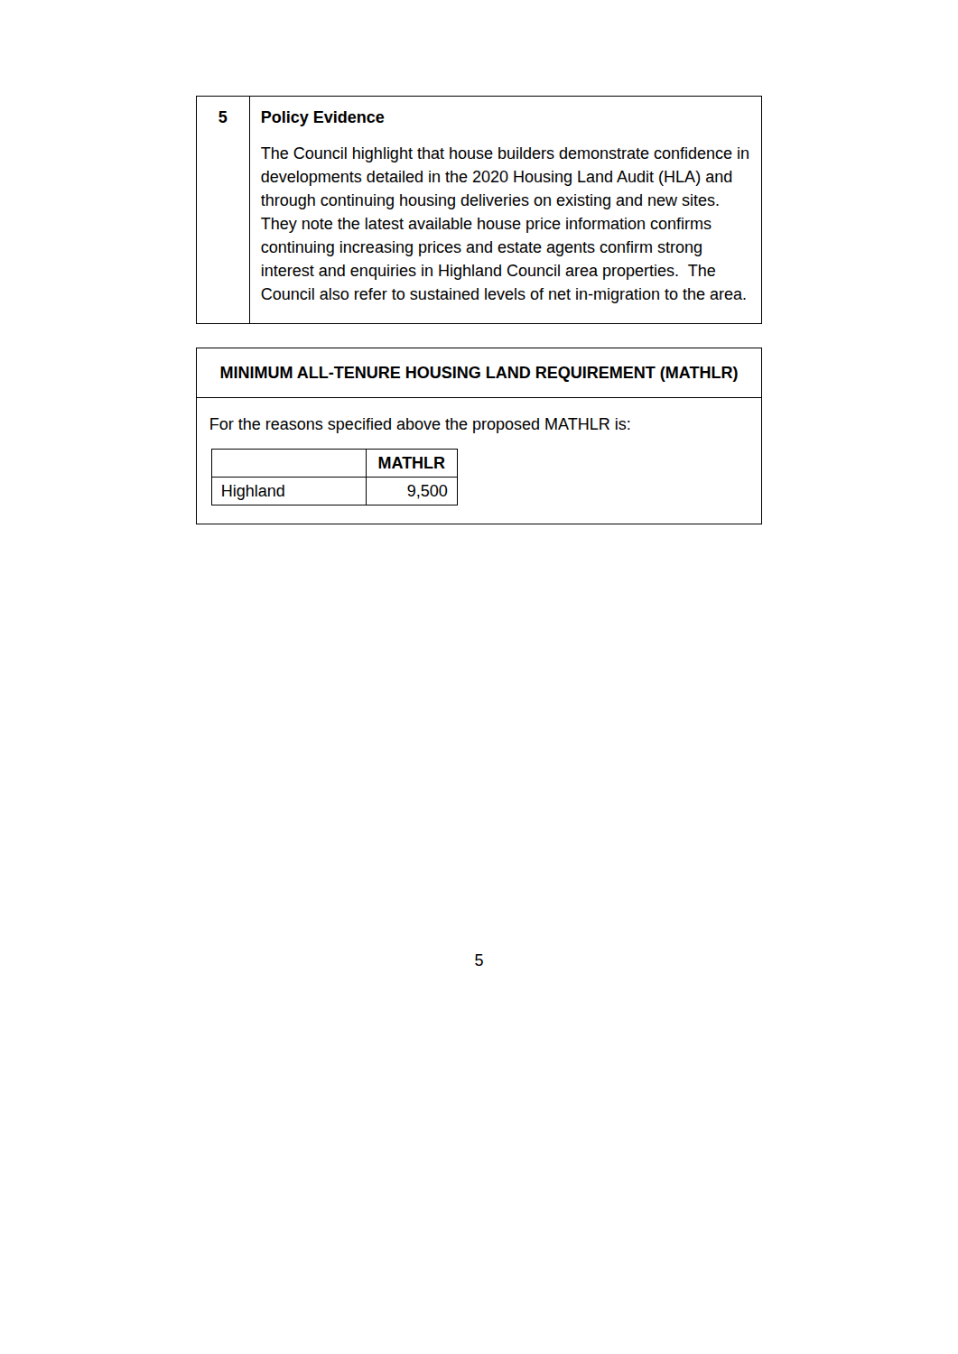| 5 | Policy Evidence The Council highlight that house builders demonstrate confidence in developments detailed in the 2020 Housing Land Audit (HLA) and through continuing housing deliveries on existing and new sites. They note the latest available house price information confirms continuing increasing prices and estate agents confirm strong interest and enquiries in Highland Council area properties. The Council also refer to sustained levels of net in-migration to the area. |
| MINIMUM ALL-TENURE HOUSING LAND REQUIREMENT (MATHLR) |
| For the reasons specified above the proposed MATHLR is: / / MATHLR / / Highland / 9,500 / |
5